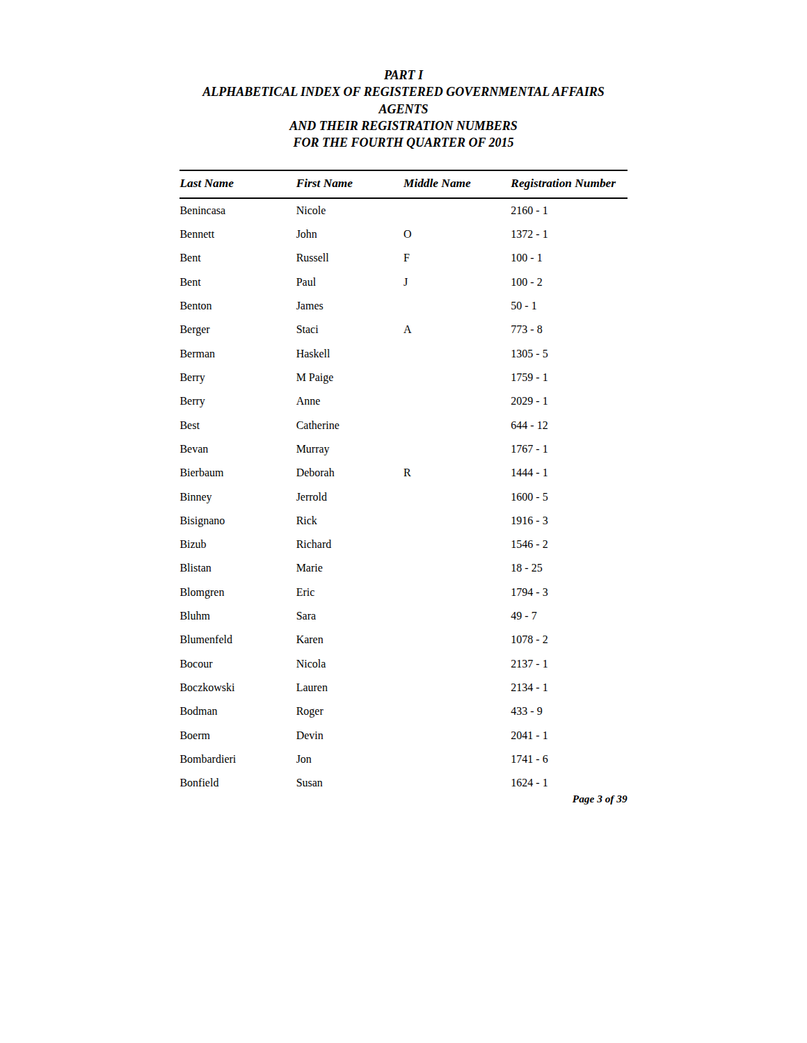PART I ALPHABETICAL INDEX OF REGISTERED GOVERNMENTAL AFFAIRS AGENTS AND THEIR REGISTRATION NUMBERS FOR THE FOURTH QUARTER OF 2015
| Last Name | First Name | Middle Name | Registration Number |
| --- | --- | --- | --- |
| Benincasa | Nicole | | 2160 - 1 |
| Bennett | John | O | 1372 - 1 |
| Bent | Russell | F | 100 - 1 |
| Bent | Paul | J | 100 - 2 |
| Benton | James | | 50 - 1 |
| Berger | Staci | A | 773 - 8 |
| Berman | Haskell | | 1305 - 5 |
| Berry | M Paige | | 1759 - 1 |
| Berry | Anne | | 2029 - 1 |
| Best | Catherine | | 644 - 12 |
| Bevan | Murray | | 1767 - 1 |
| Bierbaum | Deborah | R | 1444 - 1 |
| Binney | Jerrold | | 1600 - 5 |
| Bisignano | Rick | | 1916 - 3 |
| Bizub | Richard | | 1546 - 2 |
| Blistan | Marie | | 18 - 25 |
| Blomgren | Eric | | 1794 - 3 |
| Bluhm | Sara | | 49 - 7 |
| Blumenfeld | Karen | | 1078 - 2 |
| Bocour | Nicola | | 2137 - 1 |
| Boczkowski | Lauren | | 2134 - 1 |
| Bodman | Roger | | 433 - 9 |
| Boerm | Devin | | 2041 - 1 |
| Bombardieri | Jon | | 1741 - 6 |
| Bonfield | Susan | | 1624 - 1 |
Page 3 of 39